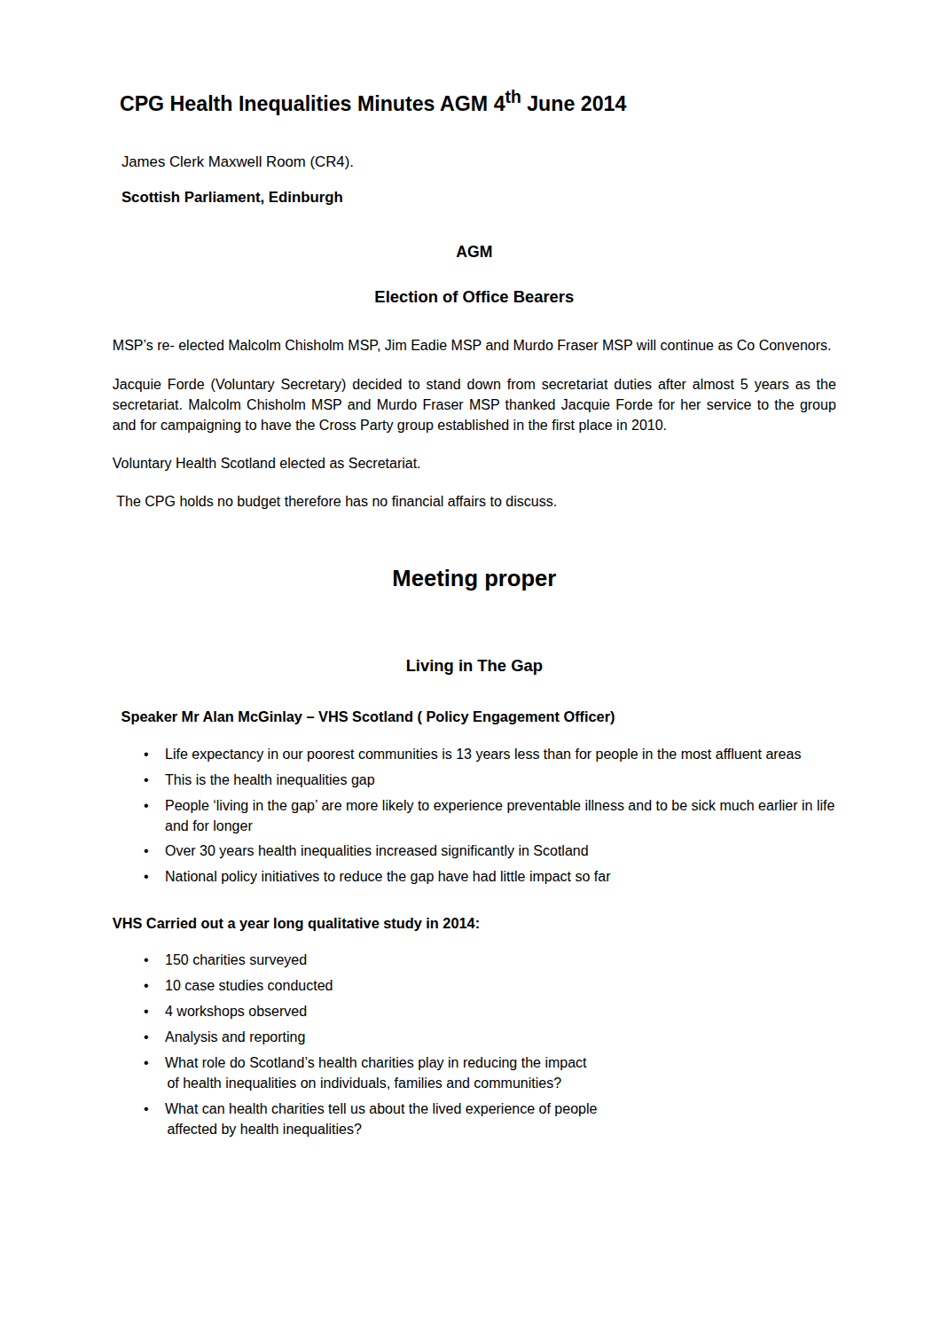CPG Health Inequalities Minutes AGM 4th June 2014
James Clerk Maxwell Room (CR4).
Scottish Parliament, Edinburgh
AGM
Election of Office Bearers
MSP’s re- elected Malcolm Chisholm MSP, Jim Eadie MSP and Murdo Fraser MSP will continue as Co Convenors.
Jacquie Forde (Voluntary Secretary) decided to stand down from secretariat duties after almost 5 years as the secretariat. Malcolm Chisholm MSP and Murdo Fraser MSP thanked Jacquie Forde for her service to the group and for campaigning to have the Cross Party group established in the first place in 2010.
Voluntary Health Scotland elected as Secretariat.
The CPG holds no budget therefore has no financial affairs to discuss.
Meeting proper
Living in The Gap
Speaker Mr Alan McGinlay – VHS Scotland ( Policy Engagement Officer)
Life expectancy in our poorest communities is 13 years less than for people in the most affluent areas
This is the health inequalities gap
People ‘living in the gap’ are more likely to experience preventable illness and to be sick much earlier in life and for longer
Over 30 years health inequalities increased significantly in Scotland
National policy initiatives to reduce the gap have had little impact so far
VHS Carried out a year long qualitative study in 2014:
150 charities surveyed
10 case studies conducted
4 workshops observed
Analysis and reporting
What role do Scotland’s health charities play in reducing the impactof health inequalities on individuals, families and communities?
What can health charities tell us about the lived experience of peopleaffected by health inequalities?